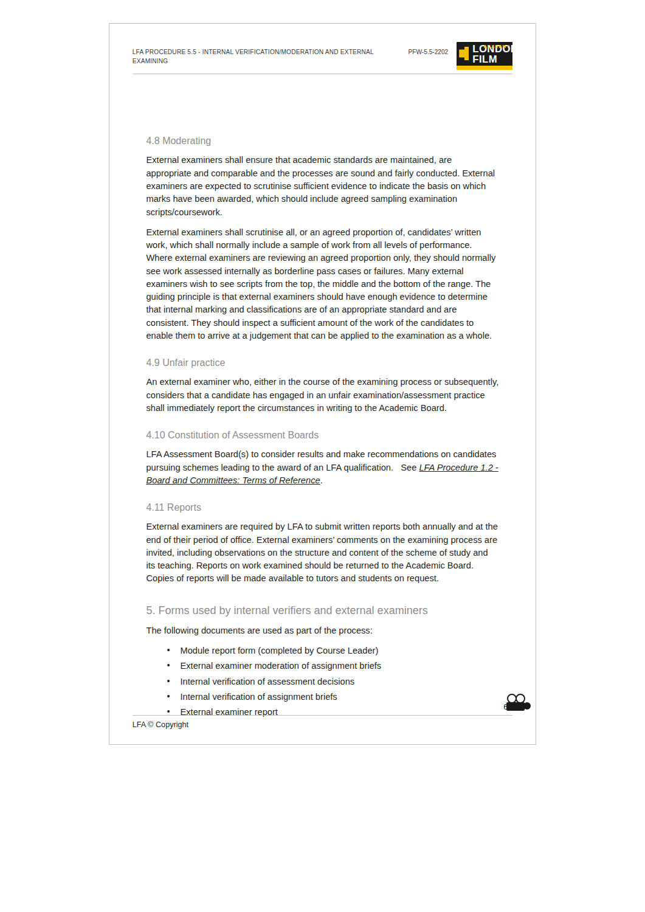LFA Procedure 5.5 - Internal Verification/Moderation and External Examining
PFW-5.5-2202
LONDON
FILM
ACADEMY
4.8 Moderating
External examiners shall ensure that academic standards are maintained, are appropriate and comparable and the processes are sound and fairly conducted. External examiners are expected to scrutinise sufficient evidence to indicate the basis on which marks have been awarded, which should include agreed sampling examination scripts/coursework.
External examiners shall scrutinise all, or an agreed proportion of, candidates’ written work, which shall normally include a sample of work from all levels of performance. Where external examiners are reviewing an agreed proportion only, they should normally see work assessed internally as borderline pass cases or failures. Many external examiners wish to see scripts from the top, the middle and the bottom of the range. The guiding principle is that external examiners should have enough evidence to determine that internal marking and classifications are of an appropriate standard and are consistent. They should inspect a sufficient amount of the work of the candidates to enable them to arrive at a judgement that can be applied to the examination as a whole.
4.9 Unfair practice
An external examiner who, either in the course of the examining process or subsequently, considers that a candidate has engaged in an unfair examination/assessment practice shall immediately report the circumstances in writing to the Academic Board.
4.10 Constitution of Assessment Boards
LFA Assessment Board(s) to consider results and make recommendations on candidates pursuing schemes leading to the award of an LFA qualification. See LFA Procedure 1.2 - Board and Committees: Terms of Reference.
4.11 Reports
External examiners are required by LFA to submit written reports both annually and at the end of their period of office. External examiners’ comments on the examining process are invited, including observations on the structure and content of the scheme of study and its teaching. Reports on work examined should be returned to the Academic Board. Copies of reports will be made available to tutors and students on request.
5. Forms used by internal verifiers and external examiners
The following documents are used as part of the process:
Module report form (completed by Course Leader)
External examiner moderation of assignment briefs
Internal verification of assessment decisions
Internal verification of assignment briefs
External examiner report
6
LFA © Copyright